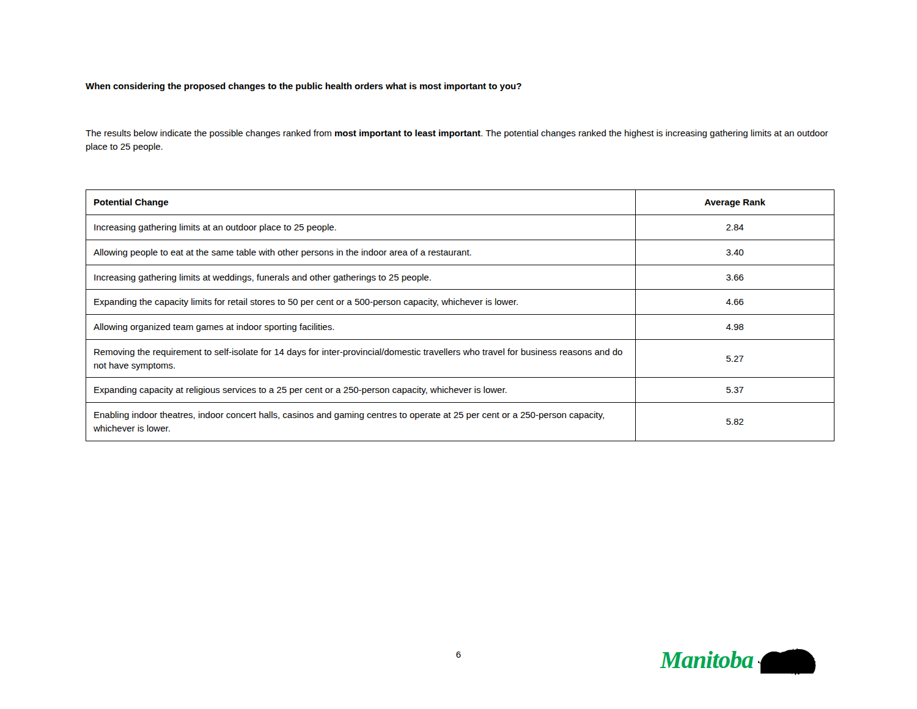When considering the proposed changes to the public health orders what is most important to you?
The results below indicate the possible changes ranked from most important to least important. The potential changes ranked the highest is increasing gathering limits at an outdoor place to 25 people.
| Potential Change | Average Rank |
| --- | --- |
| Increasing gathering limits at an outdoor place to 25 people. | 2.84 |
| Allowing people to eat at the same table with other persons in the indoor area of a restaurant. | 3.40 |
| Increasing gathering limits at weddings, funerals and other gatherings to 25 people. | 3.66 |
| Expanding the capacity limits for retail stores to 50 per cent or a 500-person capacity, whichever is lower. | 4.66 |
| Allowing organized team games at indoor sporting facilities. | 4.98 |
| Removing the requirement to self-isolate for 14 days for inter-provincial/domestic travellers who travel for business reasons and do not have symptoms. | 5.27 |
| Expanding capacity at religious services to a 25 per cent or a 250-person capacity, whichever is lower. | 5.37 |
| Enabling indoor theatres, indoor concert halls, casinos and gaming centres to operate at 25 per cent or a 250-person capacity, whichever is lower. | 5.82 |
6
Manitoba